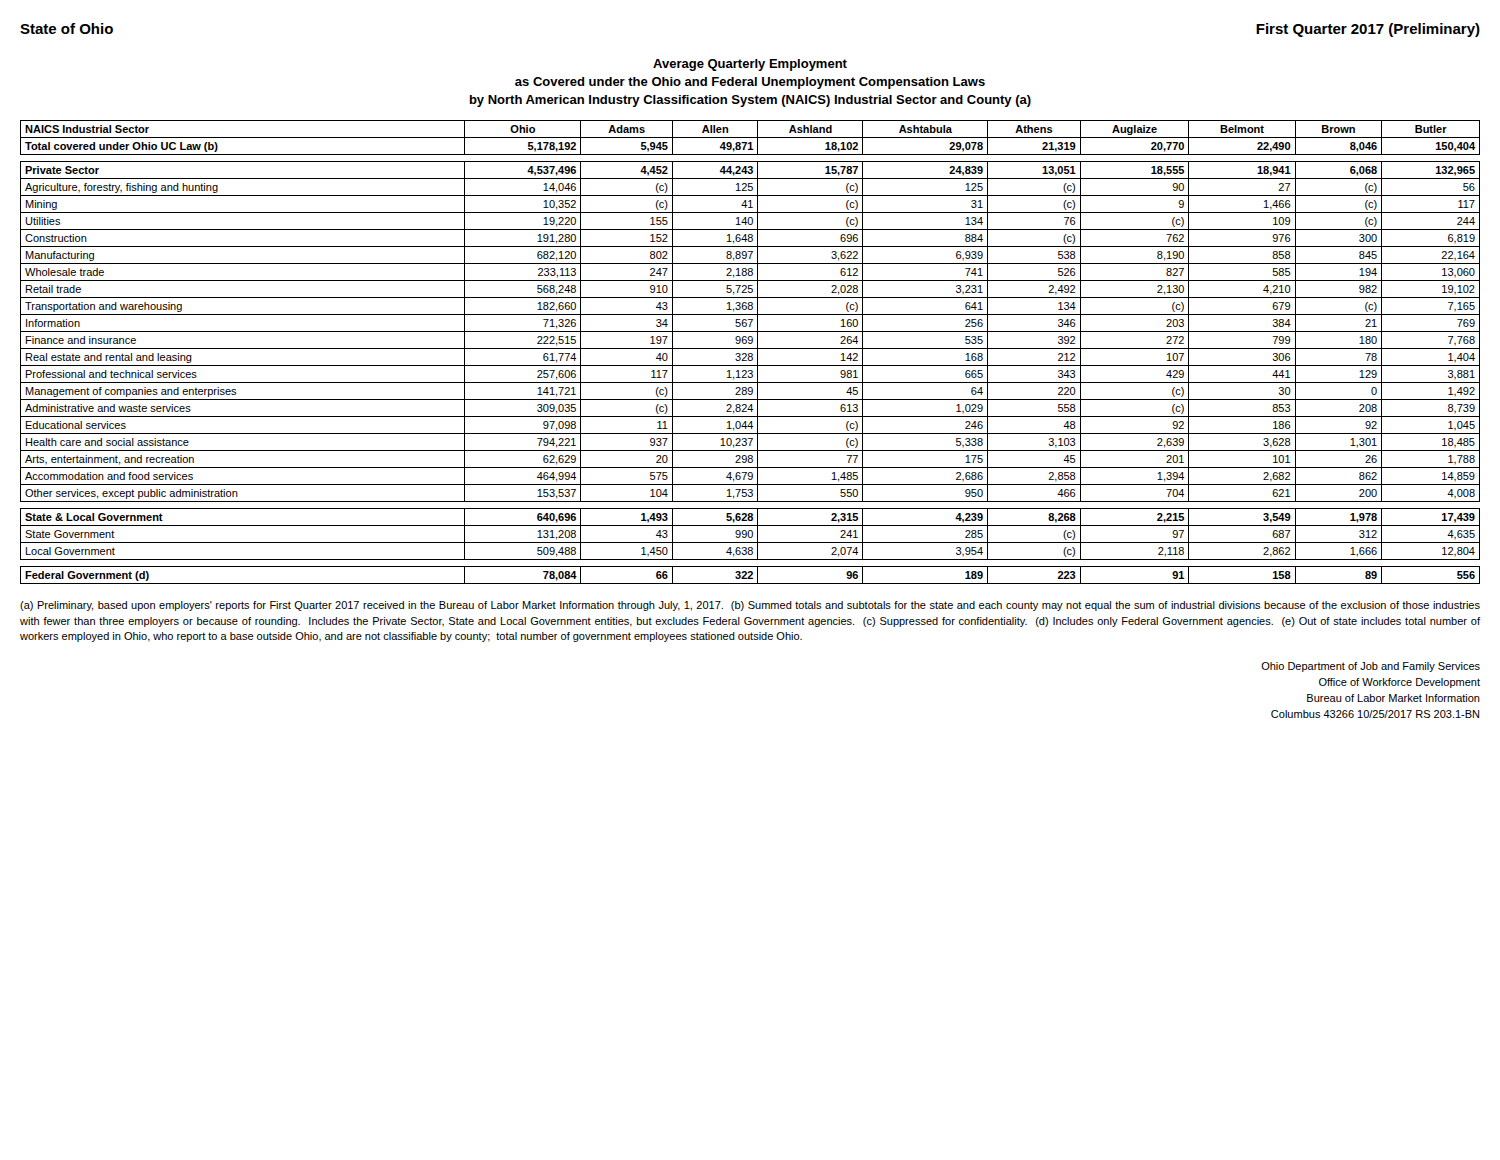State of Ohio First Quarter 2017 (Preliminary)
Average Quarterly Employment
as Covered under the Ohio and Federal Unemployment Compensation Laws
by North American Industry Classification System (NAICS) Industrial Sector and County (a)
| NAICS Industrial Sector | Ohio | Adams | Allen | Ashland | Ashtabula | Athens | Auglaize | Belmont | Brown | Butler |
| --- | --- | --- | --- | --- | --- | --- | --- | --- | --- | --- |
| Total covered under Ohio UC Law (b) | 5,178,192 | 5,945 | 49,871 | 18,102 | 29,078 | 21,319 | 20,770 | 22,490 | 8,046 | 150,404 |
| Private Sector | 4,537,496 | 4,452 | 44,243 | 15,787 | 24,839 | 13,051 | 18,555 | 18,941 | 6,068 | 132,965 |
| Agriculture, forestry, fishing and hunting | 14,046 | (c) | 125 | (c) | 125 | (c) | 90 | 27 | (c) | 56 |
| Mining | 10,352 | (c) | 41 | (c) | 31 | (c) | 9 | 1,466 | (c) | 117 |
| Utilities | 19,220 | 155 | 140 | (c) | 134 | 76 | (c) | 109 | (c) | 244 |
| Construction | 191,280 | 152 | 1,648 | 696 | 884 | (c) | 762 | 976 | 300 | 6,819 |
| Manufacturing | 682,120 | 802 | 8,897 | 3,622 | 6,939 | 538 | 8,190 | 858 | 845 | 22,164 |
| Wholesale trade | 233,113 | 247 | 2,188 | 612 | 741 | 526 | 827 | 585 | 194 | 13,060 |
| Retail trade | 568,248 | 910 | 5,725 | 2,028 | 3,231 | 2,492 | 2,130 | 4,210 | 982 | 19,102 |
| Transportation and warehousing | 182,660 | 43 | 1,368 | (c) | 641 | 134 | (c) | 679 | (c) | 7,165 |
| Information | 71,326 | 34 | 567 | 160 | 256 | 346 | 203 | 384 | 21 | 769 |
| Finance and insurance | 222,515 | 197 | 969 | 264 | 535 | 392 | 272 | 799 | 180 | 7,768 |
| Real estate and rental and leasing | 61,774 | 40 | 328 | 142 | 168 | 212 | 107 | 306 | 78 | 1,404 |
| Professional and technical services | 257,606 | 117 | 1,123 | 981 | 665 | 343 | 429 | 441 | 129 | 3,881 |
| Management of companies and enterprises | 141,721 | (c) | 289 | 45 | 64 | 220 | (c) | 30 | 0 | 1,492 |
| Administrative and waste services | 309,035 | (c) | 2,824 | 613 | 1,029 | 558 | (c) | 853 | 208 | 8,739 |
| Educational services | 97,098 | 11 | 1,044 | (c) | 246 | 48 | 92 | 186 | 92 | 1,045 |
| Health care and social assistance | 794,221 | 937 | 10,237 | (c) | 5,338 | 3,103 | 2,639 | 3,628 | 1,301 | 18,485 |
| Arts, entertainment, and recreation | 62,629 | 20 | 298 | 77 | 175 | 45 | 201 | 101 | 26 | 1,788 |
| Accommodation and food services | 464,994 | 575 | 4,679 | 1,485 | 2,686 | 2,858 | 1,394 | 2,682 | 862 | 14,859 |
| Other services, except public administration | 153,537 | 104 | 1,753 | 550 | 950 | 466 | 704 | 621 | 200 | 4,008 |
| State & Local Government | 640,696 | 1,493 | 5,628 | 2,315 | 4,239 | 8,268 | 2,215 | 3,549 | 1,978 | 17,439 |
| State Government | 131,208 | 43 | 990 | 241 | 285 | (c) | 97 | 687 | 312 | 4,635 |
| Local Government | 509,488 | 1,450 | 4,638 | 2,074 | 3,954 | (c) | 2,118 | 2,862 | 1,666 | 12,804 |
| Federal Government (d) | 78,084 | 66 | 322 | 96 | 189 | 223 | 91 | 158 | 89 | 556 |
(a) Preliminary, based upon employers' reports for First Quarter 2017 received in the Bureau of Labor Market Information through July, 1, 2017. (b) Summed totals and subtotals for the state and each county may not equal the sum of industrial divisions because of the exclusion of those industries with fewer than three employers or because of rounding. Includes the Private Sector, State and Local Government entities, but excludes Federal Government agencies. (c) Suppressed for confidentiality. (d) Includes only Federal Government agencies. (e) Out of state includes total number of workers employed in Ohio, who report to a base outside Ohio, and are not classifiable by county; total number of government employees stationed outside Ohio.
Ohio Department of Job and Family Services
Office of Workforce Development
Bureau of Labor Market Information
Columbus 43266 10/25/2017 RS 203.1-BN